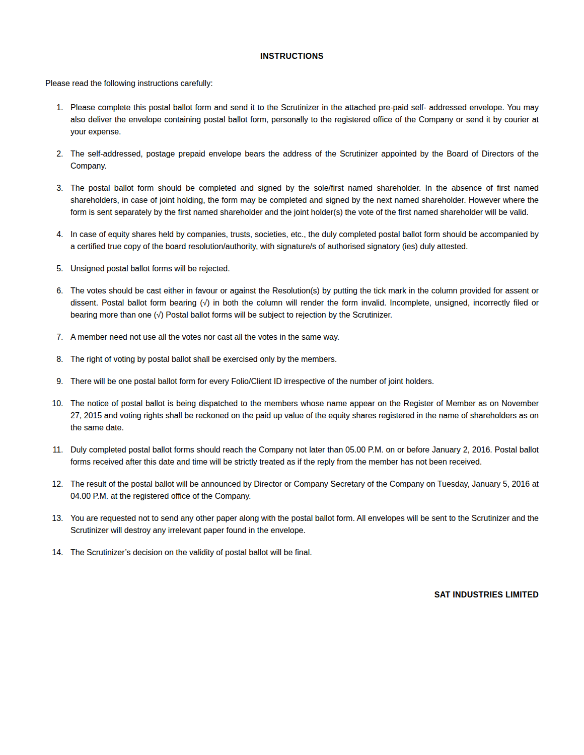INSTRUCTIONS
Please read the following instructions carefully:
Please complete this postal ballot form and send it to the Scrutinizer in the attached pre-paid self- addressed envelope. You may also deliver the envelope containing postal ballot form, personally to the registered office of the Company or send it by courier at your expense.
The self-addressed, postage prepaid envelope bears the address of the Scrutinizer appointed by the Board of Directors of the Company.
The postal ballot form should be completed and signed by the sole/first named shareholder. In the absence of first named shareholders, in case of joint holding, the form may be completed and signed by the next named shareholder. However where the form is sent separately by the first named shareholder and the joint holder(s) the vote of the first named shareholder will be valid.
In case of equity shares held by companies, trusts, societies, etc., the duly completed postal ballot form should be accompanied by a certified true copy of the board resolution/authority, with signature/s of authorised signatory (ies) duly attested.
Unsigned postal ballot forms will be rejected.
The votes should be cast either in favour or against the Resolution(s) by putting the tick mark in the column provided for assent or dissent. Postal ballot form bearing (√) in both the column will render the form invalid. Incomplete, unsigned, incorrectly filed or bearing more than one (√) Postal ballot forms will be subject to rejection by the Scrutinizer.
A member need not use all the votes nor cast all the votes in the same way.
The right of voting by postal ballot shall be exercised only by the members.
There will be one postal ballot form for every Folio/Client ID irrespective of the number of joint holders.
The notice of postal ballot is being dispatched to the members whose name appear on the Register of Member as on November 27, 2015 and voting rights shall be reckoned on the paid up value of the equity shares registered in the name of shareholders as on the same date.
Duly completed postal ballot forms should reach the Company not later than 05.00 P.M. on or before January 2, 2016. Postal ballot forms received after this date and time will be strictly treated as if the reply from the member has not been received.
The result of the postal ballot will be announced by Director or Company Secretary of the Company on Tuesday, January 5, 2016 at 04.00 P.M. at the registered office of the Company.
You are requested not to send any other paper along with the postal ballot form. All envelopes will be sent to the Scrutinizer and the Scrutinizer will destroy any irrelevant paper found in the envelope.
The Scrutinizer’s decision on the validity of postal ballot will be final.
SAT INDUSTRIES LIMITED